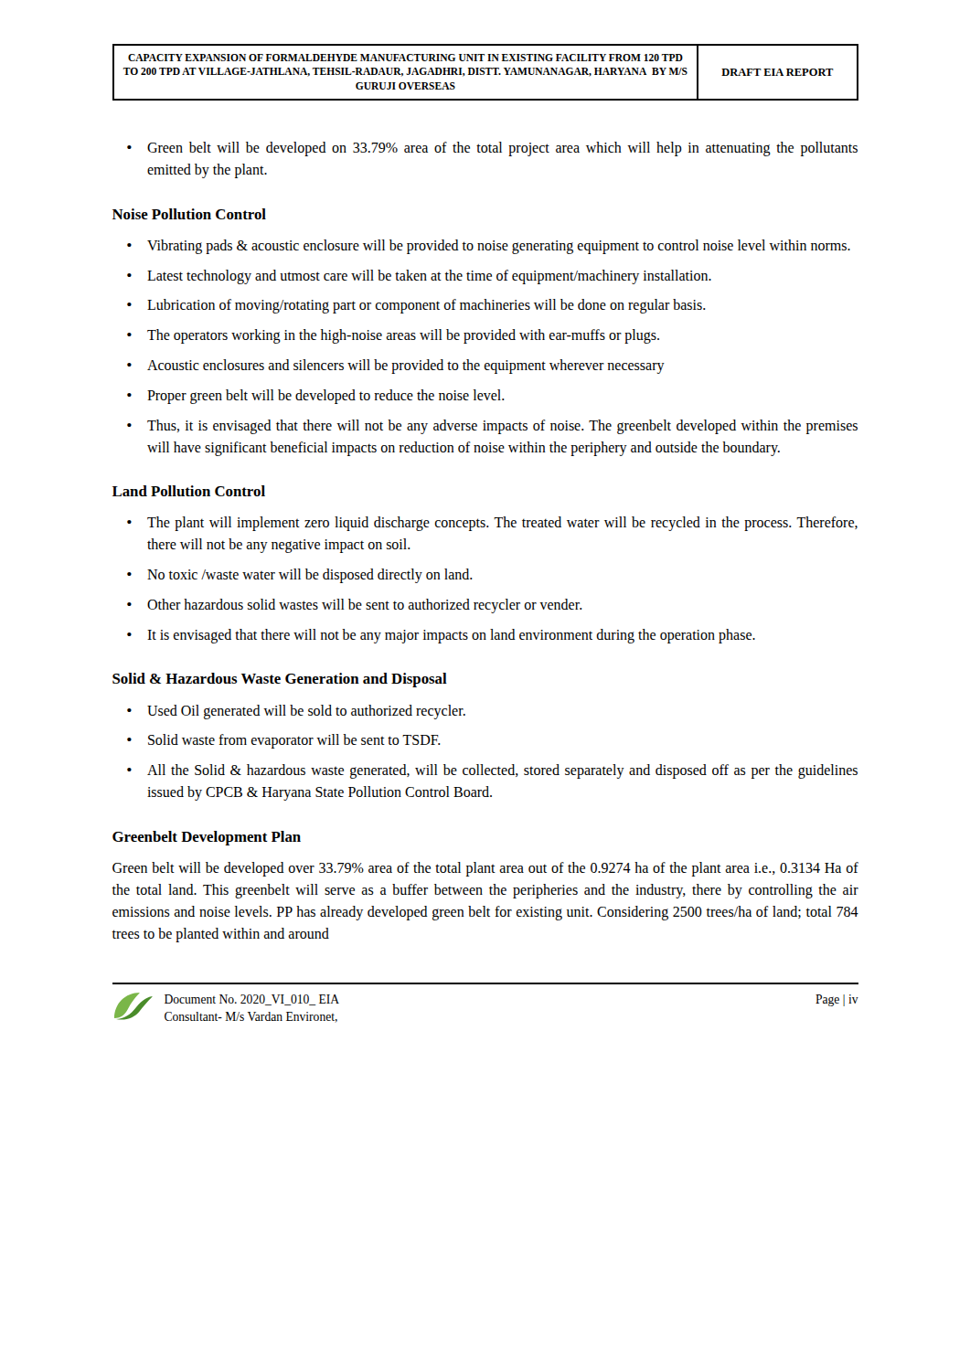Capacity Expansion of Formaldehyde Manufacturing Unit in Existing Facility from 120 TPD to 200 TPD at Village-Jathlana, Tehsil-Radaur, Jagadhri, Distt. Yamunanagar, Haryana by M/s Guruji Overseas
Draft EIA Report
Green belt will be developed on 33.79% area of the total project area which will help in attenuating the pollutants emitted by the plant.
Noise Pollution Control
Vibrating pads & acoustic enclosure will be provided to noise generating equipment to control noise level within norms.
Latest technology and utmost care will be taken at the time of equipment/machinery installation.
Lubrication of moving/rotating part or component of machineries will be done on regular basis.
The operators working in the high-noise areas will be provided with ear-muffs or plugs.
Acoustic enclosures and silencers will be provided to the equipment wherever necessary
Proper green belt will be developed to reduce the noise level.
Thus, it is envisaged that there will not be any adverse impacts of noise. The greenbelt developed within the premises will have significant beneficial impacts on reduction of noise within the periphery and outside the boundary.
Land Pollution Control
The plant will implement zero liquid discharge concepts. The treated water will be recycled in the process. Therefore, there will not be any negative impact on soil.
No toxic /waste water will be disposed directly on land.
Other hazardous solid wastes will be sent to authorized recycler or vender.
It is envisaged that there will not be any major impacts on land environment during the operation phase.
Solid & Hazardous Waste Generation and Disposal
Used Oil generated will be sold to authorized recycler.
Solid waste from evaporator will be sent to TSDF.
All the Solid & hazardous waste generated, will be collected, stored separately and disposed off as per the guidelines issued by CPCB & Haryana State Pollution Control Board.
Greenbelt Development Plan
Green belt will be developed over 33.79% area of the total plant area out of the 0.9274 ha of the plant area i.e., 0.3134 Ha of the total land. This greenbelt will serve as a buffer between the peripheries and the industry, there by controlling the air emissions and noise levels. PP has already developed green belt for existing unit. Considering 2500 trees/ha of land; total 784 trees to be planted within and around
Document No. 2020_VI_010_ EIA
Consultant- M/s Vardan Environet,
Page | iv